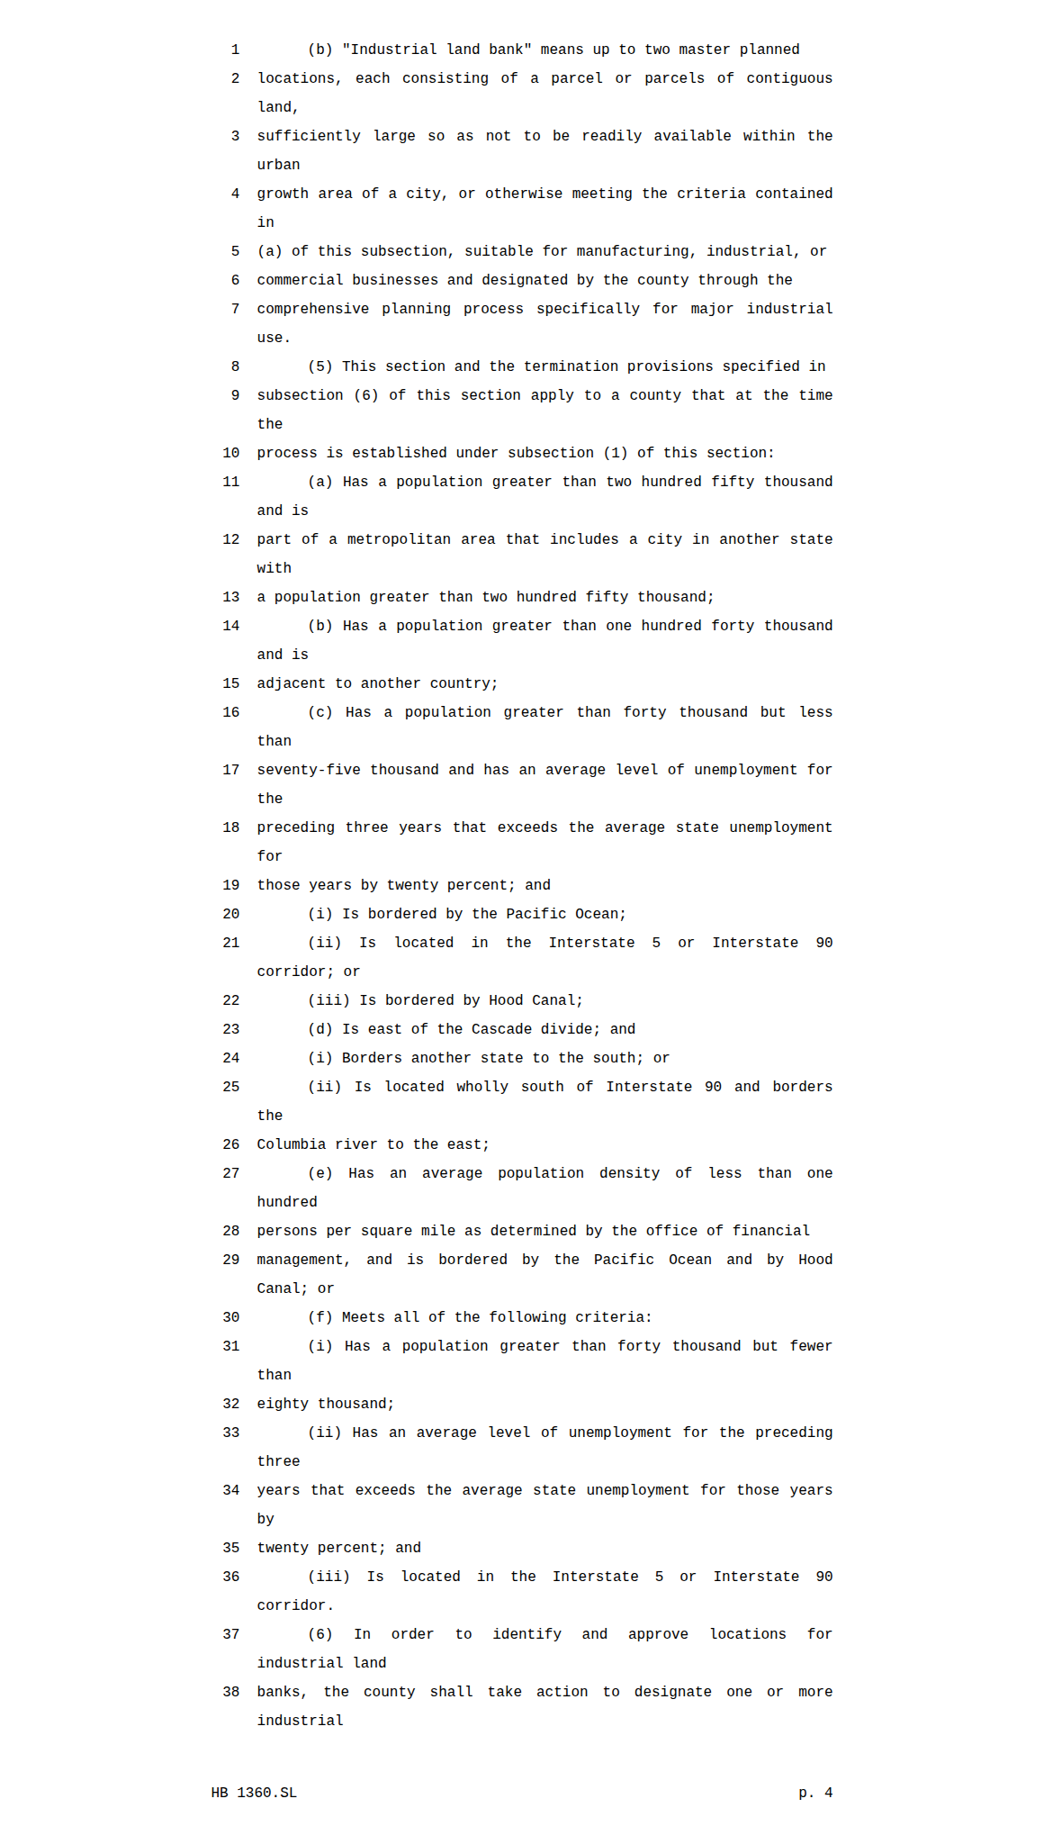(b) "Industrial land bank" means up to two master planned
locations, each consisting of a parcel or parcels of contiguous land,
sufficiently large so as not to be readily available within the urban
growth area of a city, or otherwise meeting the criteria contained in
(a) of this subsection, suitable for manufacturing, industrial, or
commercial businesses and designated by the county through the
comprehensive planning process specifically for major industrial use.
(5) This section and the termination provisions specified in
subsection (6) of this section apply to a county that at the time the
process is established under subsection (1) of this section:
(a) Has a population greater than two hundred fifty thousand and is
part of a metropolitan area that includes a city in another state with
a population greater than two hundred fifty thousand;
(b) Has a population greater than one hundred forty thousand and is
adjacent to another country;
(c) Has a population greater than forty thousand but less than
seventy-five thousand and has an average level of unemployment for the
preceding three years that exceeds the average state unemployment for
those years by twenty percent; and
(i) Is bordered by the Pacific Ocean;
(ii) Is located in the Interstate 5 or Interstate 90 corridor; or
(iii) Is bordered by Hood Canal;
(d) Is east of the Cascade divide; and
(i) Borders another state to the south; or
(ii) Is located wholly south of Interstate 90 and borders the
Columbia river to the east;
(e) Has an average population density of less than one hundred
persons per square mile as determined by the office of financial
management, and is bordered by the Pacific Ocean and by Hood Canal; or
(f) Meets all of the following criteria:
(i) Has a population greater than forty thousand but fewer than
eighty thousand;
(ii) Has an average level of unemployment for the preceding three
years that exceeds the average state unemployment for those years by
twenty percent; and
(iii) Is located in the Interstate 5 or Interstate 90 corridor.
(6) In order to identify and approve locations for industrial land
banks, the county shall take action to designate one or more industrial
HB 1360.SL
p. 4